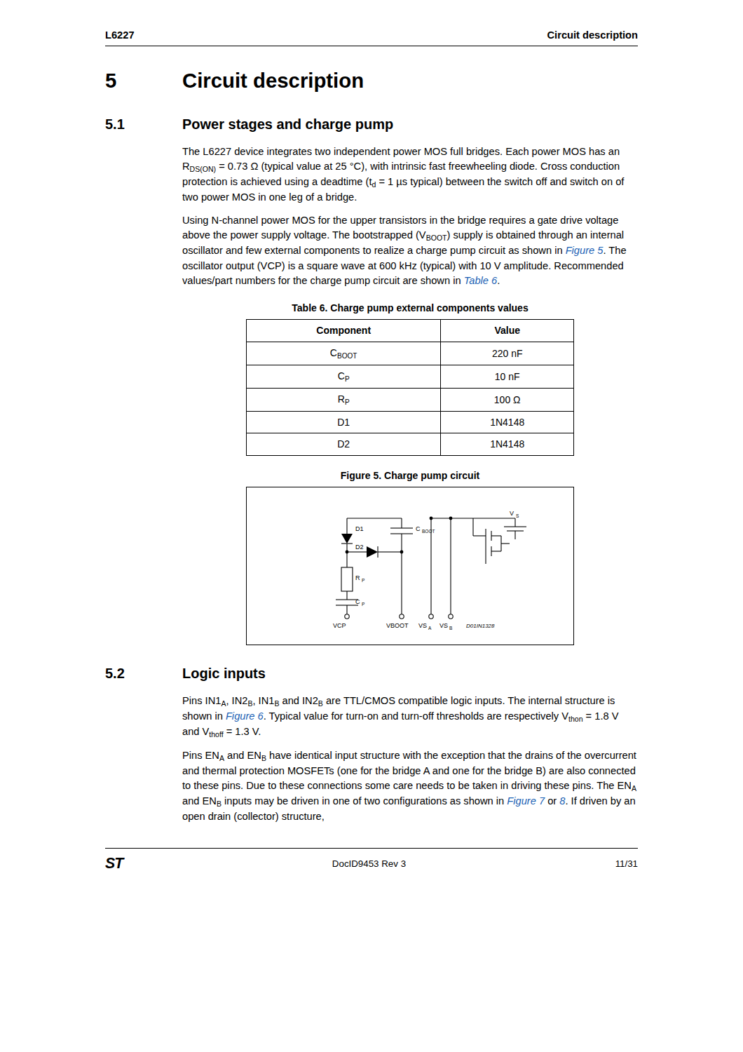L6227
Circuit description
5 Circuit description
5.1 Power stages and charge pump
The L6227 device integrates two independent power MOS full bridges. Each power MOS has an RDS(ON) = 0.73 Ω (typical value at 25 °C), with intrinsic fast freewheeling diode. Cross conduction protection is achieved using a deadtime (td = 1 µs typical) between the switch off and switch on of two power MOS in one leg of a bridge.
Using N-channel power MOS for the upper transistors in the bridge requires a gate drive voltage above the power supply voltage. The bootstrapped (VBOOT) supply is obtained through an internal oscillator and few external components to realize a charge pump circuit as shown in Figure 5. The oscillator output (VCP) is a square wave at 600 kHz (typical) with 10 V amplitude. Recommended values/part numbers for the charge pump circuit are shown in Table 6.
Table 6. Charge pump external components values
| Component | Value |
| --- | --- |
| C BOOT | 220 nF |
| C P | 10 nF |
| R P | 100 Ω |
| D1 | 1N4148 |
| D2 | 1N4148 |
Figure 5. Charge pump circuit
D1 D2 R P C P C BOOT V S VCP VBOOT VS A VS B D01IN1328
5.2 Logic inputs
Pins IN1A, IN2B, IN1B and IN2B are TTL/CMOS compatible logic inputs. The internal structure is shown in Figure 6. Typical value for turn-on and turn-off thresholds are respectively Vthon = 1.8 V and Vthoff = 1.3 V.
Pins ENA and ENB have identical input structure with the exception that the drains of the overcurrent and thermal protection MOSFETs (one for the bridge A and one for the bridge B) are also connected to these pins. Due to these connections some care needs to be taken in driving these pins. The ENA and ENB inputs may be driven in one of two configurations as shown in Figure 7 or 8. If driven by an open drain (collector) structure,
ST
DocID9453 Rev 3
11/31